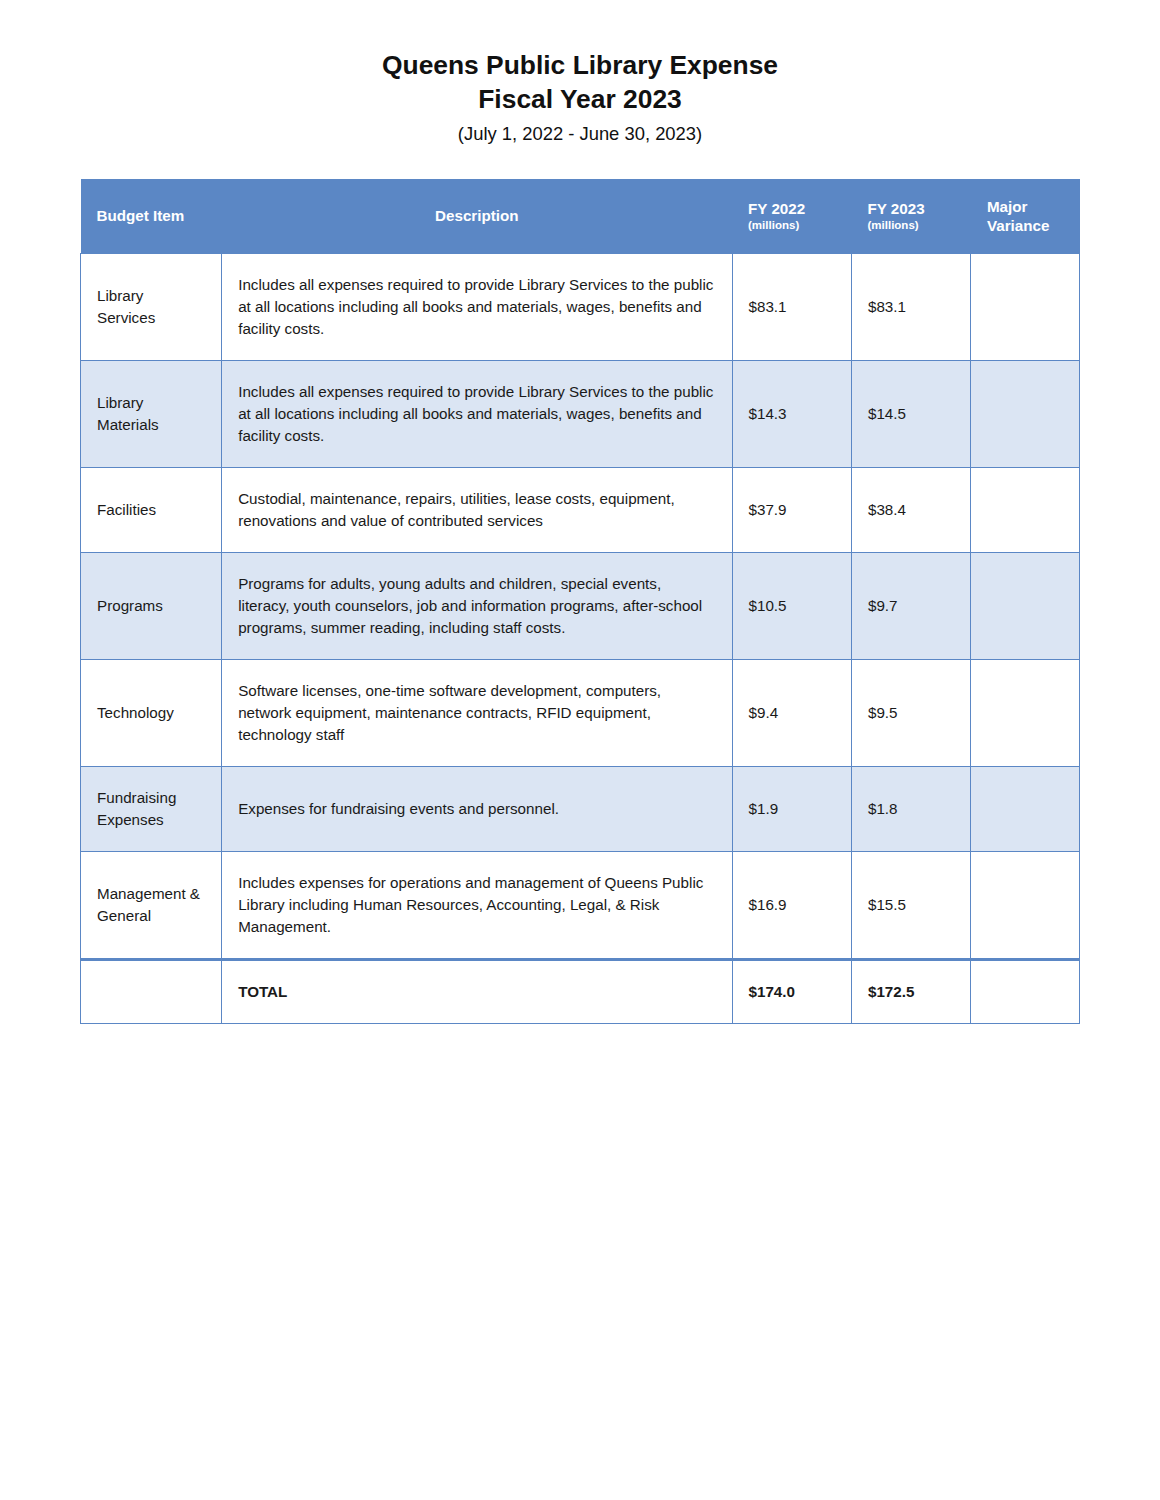Queens Public Library Expense
Fiscal Year 2023
(July 1, 2022 - June 30, 2023)
| Budget Item | Description | FY 2022 (millions) | FY 2023 (millions) | Major Variance |
| --- | --- | --- | --- | --- |
| Library Services | Includes all expenses required to provide Library Services to the public at all locations including all books and materials, wages, benefits and facility costs. | $83.1 | $83.1 | |
| Library Materials | Includes all expenses required to provide Library Services to the public at all locations including all books and materials, wages, benefits and facility costs. | $14.3 | $14.5 | |
| Facilities | Custodial, maintenance, repairs, utilities, lease costs, equipment, renovations and value of contributed services | $37.9 | $38.4 | |
| Programs | Programs for adults, young adults and children, special events, literacy, youth counselors, job and information programs, after-school programs, summer reading, including staff costs. | $10.5 | $9.7 | |
| Technology | Software licenses, one-time software development, computers, network equipment, maintenance contracts, RFID equipment, technology staff | $9.4 | $9.5 | |
| Fundraising Expenses | Expenses for fundraising events and personnel. | $1.9 | $1.8 | |
| Management & General | Includes expenses for operations and management of Queens Public Library including Human Resources, Accounting, Legal, & Risk Management. | $16.9 | $15.5 | |
| | TOTAL | $174.0 | $172.5 | |